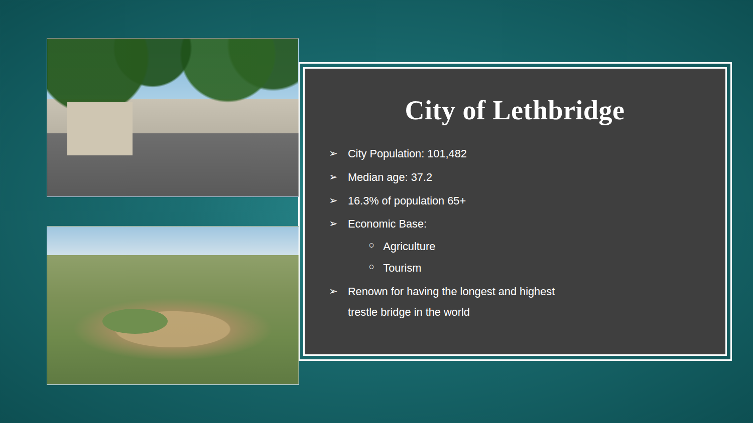City of Lethbridge
City Population: 101,482
Median age: 37.2
16.3% of population 65+
Economic Base:
Agriculture
Tourism
Renown for having the longest and highest trestle bridge in the world